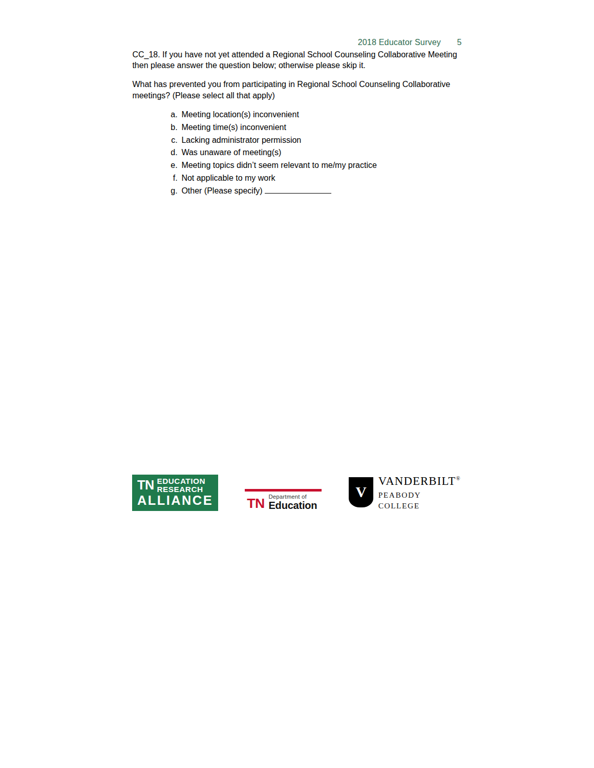2018 Educator Survey 5
CC_18. If you have not yet attended a Regional School Counseling Collaborative Meeting then please answer the question below; otherwise please skip it.
What has prevented you from participating in Regional School Counseling Collaborative meetings? (Please select all that apply)
a. Meeting location(s) inconvenient
b. Meeting time(s) inconvenient
c. Lacking administrator permission
d. Was unaware of meeting(s)
e. Meeting topics didn’t seem relevant to me/my practice
f. Not applicable to my work
g. Other (Please specify)
TN
EDUCATION
RESEARCH
ALLIANCE
TN
Department of
Education
V
VANDERBILT®
PEABODY COLLEGE